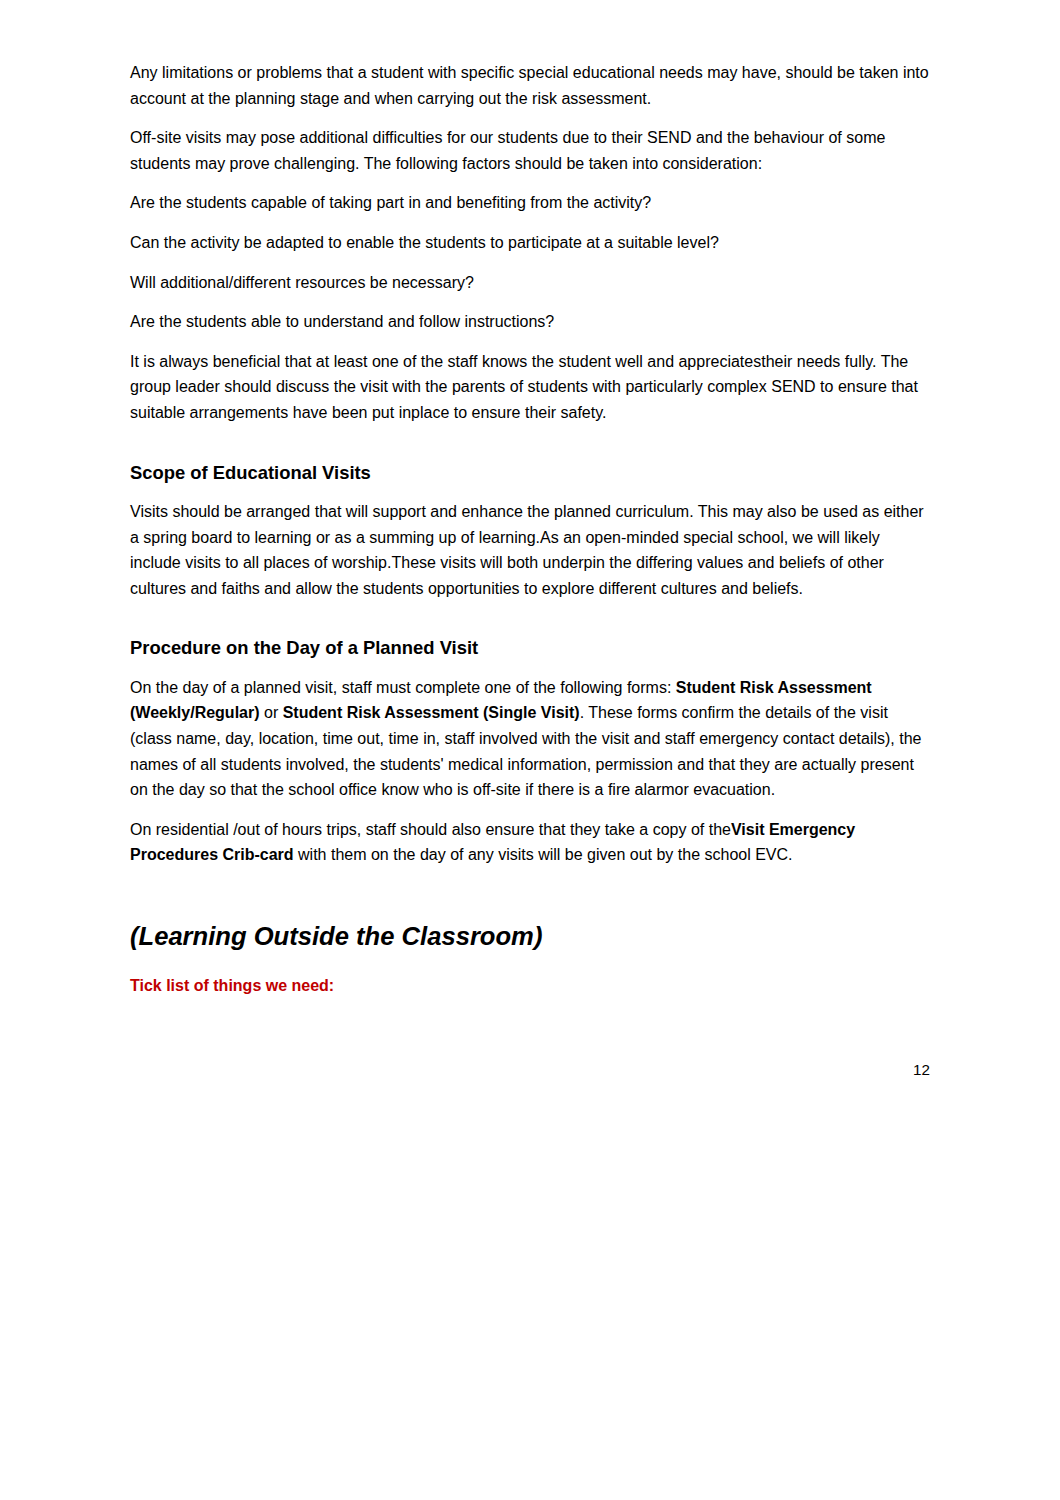Any limitations or problems that a student with specific special educational needs may have, should be taken into account at the planning stage and when carrying out the risk assessment.
Off-site visits may pose additional difficulties for our students due to their SEND and the behaviour of some students may prove challenging. The following factors should be taken into consideration:
Are the students capable of taking part in and benefiting from the activity?
Can the activity be adapted to enable the students to participate at a suitable level?
Will additional/different resources be necessary?
Are the students able to understand and follow instructions?
It is always beneficial that at least one of the staff knows the student well and appreciatestheir needs fully. The group leader should discuss the visit with the parents of students with particularly complex SEND to ensure that suitable arrangements have been put inplace to ensure their safety.
Scope of Educational Visits
Visits should be arranged that will support and enhance the planned curriculum. This may also be used as either a spring board to learning or as a summing up of learning.As an open-minded special school, we will likely include visits to all places of worship.These visits will both underpin the differing values and beliefs of other cultures and faiths and allow the students opportunities to explore different cultures and beliefs.
Procedure on the Day of a Planned Visit
On the day of a planned visit, staff must complete one of the following forms: Student Risk Assessment (Weekly/Regular) or Student Risk Assessment (Single Visit). These forms confirm the details of the visit (class name, day, location, time out, time in, staff involved with the visit and staff emergency contact details), the names of all students involved, the students' medical information, permission and that they are actually present on the day so that the school office know who is off-site if there is a fire alarmor evacuation.
On residential /out of hours trips, staff should also ensure that they take a copy of theVisit Emergency Procedures Crib-card with them on the day of any visits will be given out by the school EVC.
(Learning Outside the Classroom)
Tick list of things we need:
12